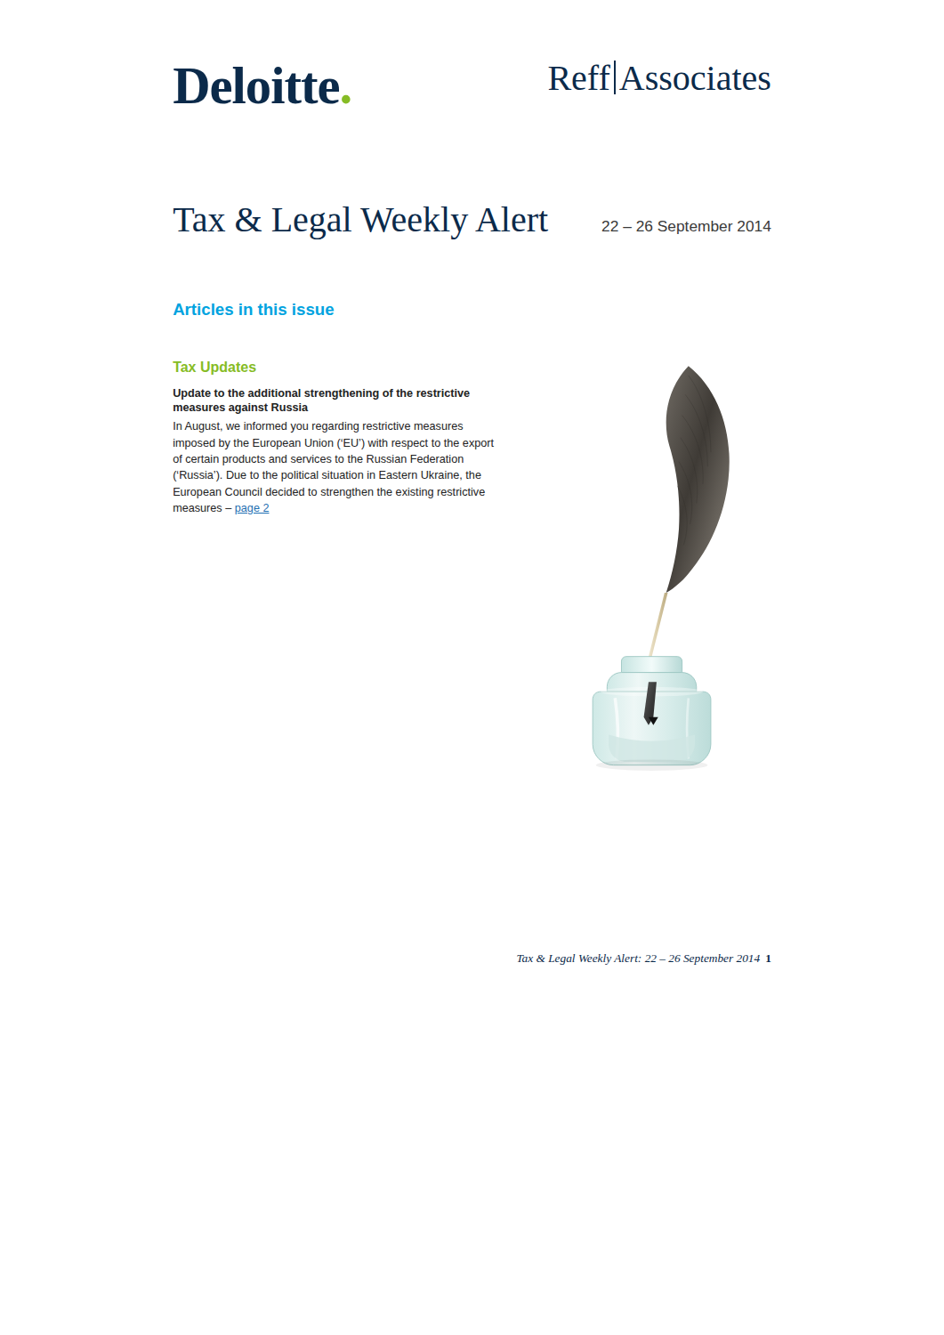Deloitte.
Reff Associates
Tax & Legal Weekly Alert
22 – 26 September 2014
Articles in this issue
Tax Updates
Update to the additional strengthening of the restrictive measures against Russia
In August, we informed you regarding restrictive measures imposed by the European Union (‘EU’) with respect to the export of certain products and services to the Russian Federation (‘Russia’). Due to the political situation in Eastern Ukraine, the European Council decided to strengthen the existing restrictive measures – page 2
Tax & Legal Weekly Alert: 22 – 26 September 20141